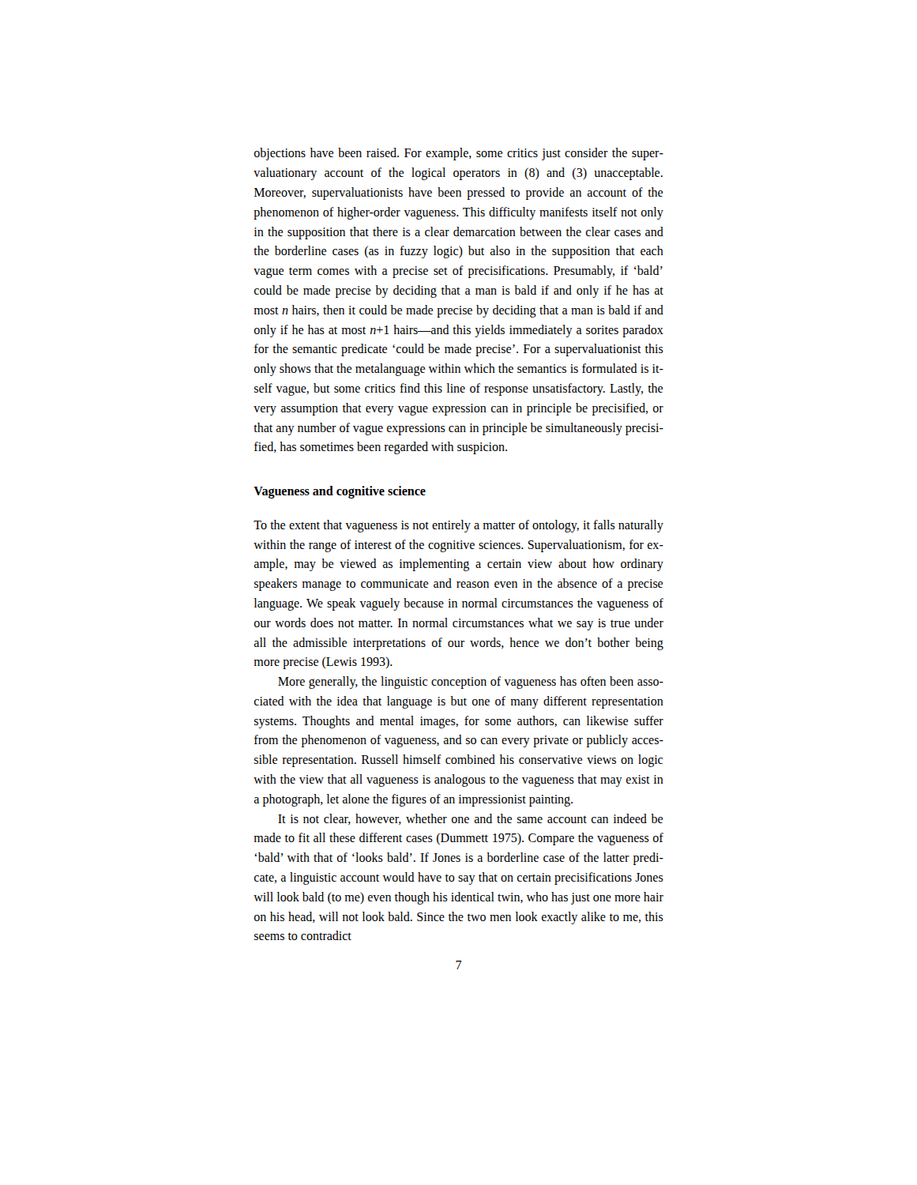objections have been raised. For example, some critics just consider the supervaluationary account of the logical operators in (8) and (3) unacceptable. Moreover, supervaluationists have been pressed to provide an account of the phenomenon of higher-order vagueness. This difficulty manifests itself not only in the supposition that there is a clear demarcation between the clear cases and the borderline cases (as in fuzzy logic) but also in the supposition that each vague term comes with a precise set of precisifications. Presumably, if ‘bald’ could be made precise by deciding that a man is bald if and only if he has at most n hairs, then it could be made precise by deciding that a man is bald if and only if he has at most n+1 hairs—and this yields immediately a sorites paradox for the semantic predicate ‘could be made precise’. For a supervaluationist this only shows that the metalanguage within which the semantics is formulated is itself vague, but some critics find this line of response unsatisfactory. Lastly, the very assumption that every vague expression can in principle be precisified, or that any number of vague expressions can in principle be simultaneously precisified, has sometimes been regarded with suspicion.
Vagueness and cognitive science
To the extent that vagueness is not entirely a matter of ontology, it falls naturally within the range of interest of the cognitive sciences. Supervaluationism, for example, may be viewed as implementing a certain view about how ordinary speakers manage to communicate and reason even in the absence of a precise language. We speak vaguely because in normal circumstances the vagueness of our words does not matter. In normal circumstances what we say is true under all the admissible interpretations of our words, hence we don’t bother being more precise (Lewis 1993).
More generally, the linguistic conception of vagueness has often been associated with the idea that language is but one of many different representation systems. Thoughts and mental images, for some authors, can likewise suffer from the phenomenon of vagueness, and so can every private or publicly accessible representation. Russell himself combined his conservative views on logic with the view that all vagueness is analogous to the vagueness that may exist in a photograph, let alone the figures of an impressionist painting.
It is not clear, however, whether one and the same account can indeed be made to fit all these different cases (Dummett 1975). Compare the vagueness of ‘bald’ with that of ‘looks bald’. If Jones is a borderline case of the latter predicate, a linguistic account would have to say that on certain precisifications Jones will look bald (to me) even though his identical twin, who has just one more hair on his head, will not look bald. Since the two men look exactly alike to me, this seems to contradict
7